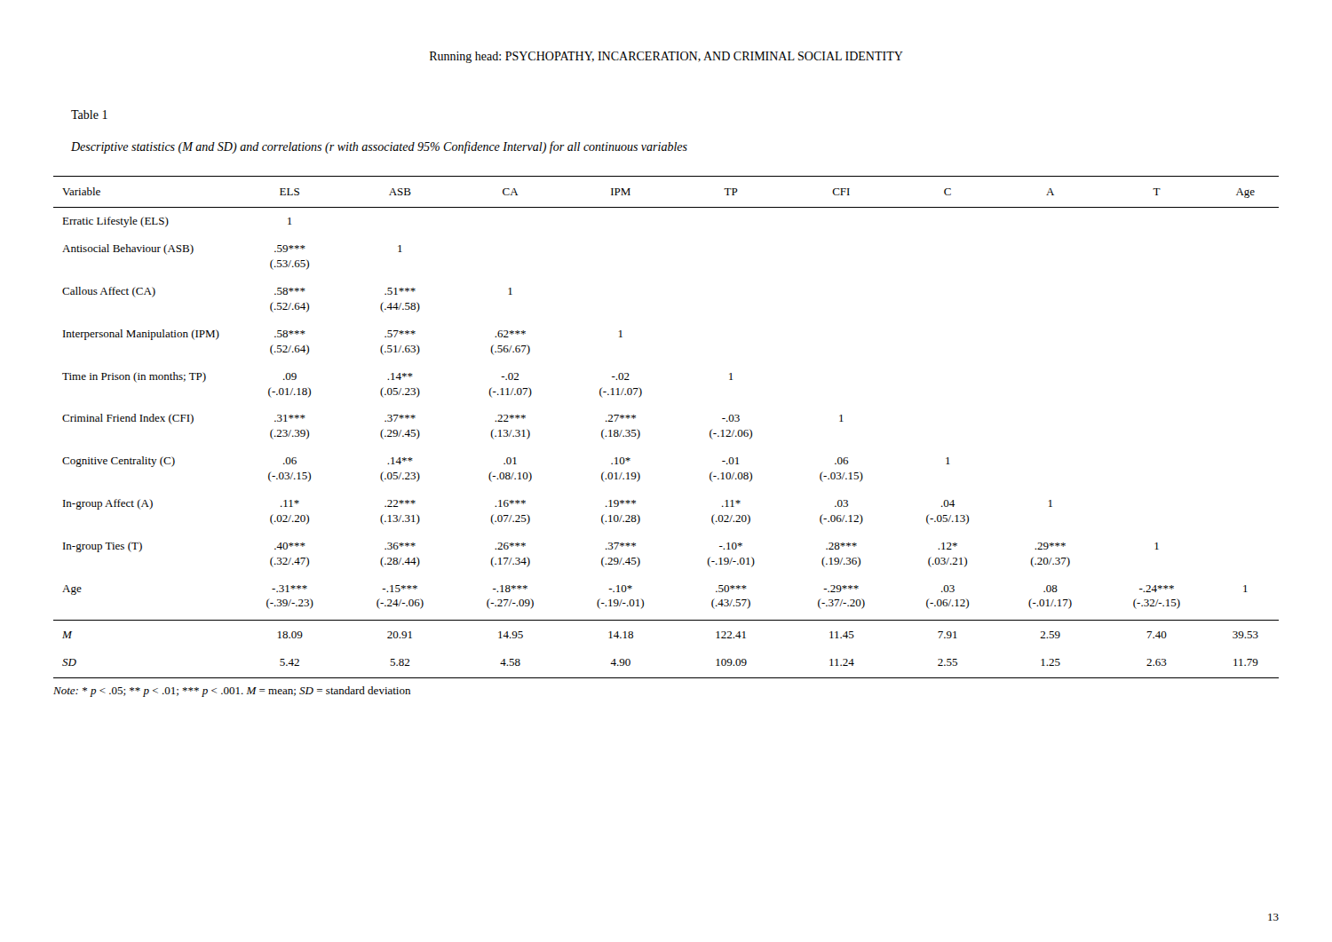Running head: PSYCHOPATHY, INCARCERATION, AND CRIMINAL SOCIAL IDENTITY
Table 1
Descriptive statistics (M and SD) and correlations (r with associated 95% Confidence Interval) for all continuous variables
| Variable | ELS | ASB | CA | IPM | TP | CFI | C | A | T | Age |
| --- | --- | --- | --- | --- | --- | --- | --- | --- | --- | --- |
| Erratic Lifestyle (ELS) | 1 | | | | | | | | | |
| Antisocial Behaviour (ASB) | .59*** (.53/.65) | 1 | | | | | | | | |
| Callous Affect (CA) | .58*** (.52/.64) | .51*** (.44/.58) | 1 | | | | | | | |
| Interpersonal Manipulation (IPM) | .58*** (.52/.64) | .57*** (.51/.63) | .62*** (.56/.67) | 1 | | | | | | |
| Time in Prison (in months; TP) | .09 (-.01/.18) | .14** (.05/.23) | -.02 (-.11/.07) | -.02 (-.11/.07) | 1 | | | | | |
| Criminal Friend Index (CFI) | .31*** (.23/.39) | .37*** (.29/.45) | .22*** (.13/.31) | .27*** (.18/.35) | -.03 (-.12/.06) | 1 | | | | |
| Cognitive Centrality (C) | .06 (-.03/.15) | .14** (.05/.23) | .01 (-.08/.10) | .10* (.01/.19) | -.01 (-.10/.08) | .06 (-.03/.15) | 1 | | | |
| In-group Affect (A) | .11* (.02/.20) | .22*** (.13/.31) | .16*** (.07/.25) | .19*** (.10/.28) | .11* (.02/.20) | .03 (-.06/.12) | .04 (-.05/.13) | 1 | | |
| In-group Ties (T) | .40*** (.32/.47) | .36*** (.28/.44) | .26*** (.17/.34) | .37*** (.29/.45) | -.10* (-.19/-.01) | .28*** (.19/.36) | .12* (.03/.21) | .29*** (.20/.37) | 1 | |
| Age | -.31*** (-.39/-.23) | -.15*** (-.24/-.06) | -.18*** (-.27/-.09) | -.10* (-.19/-.01) | .50*** (.43/.57) | -.29*** (-.37/-.20) | .03 (-.06/.12) | .08 (-.01/.17) | -.24*** (-.32/-.15) | 1 |
| M | 18.09 | 20.91 | 14.95 | 14.18 | 122.41 | 11.45 | 7.91 | 2.59 | 7.40 | 39.53 |
| SD | 5.42 | 5.82 | 4.58 | 4.90 | 109.09 | 11.24 | 2.55 | 1.25 | 2.63 | 11.79 |
Note: * p < .05; ** p < .01; *** p < .001. M = mean; SD = standard deviation
13